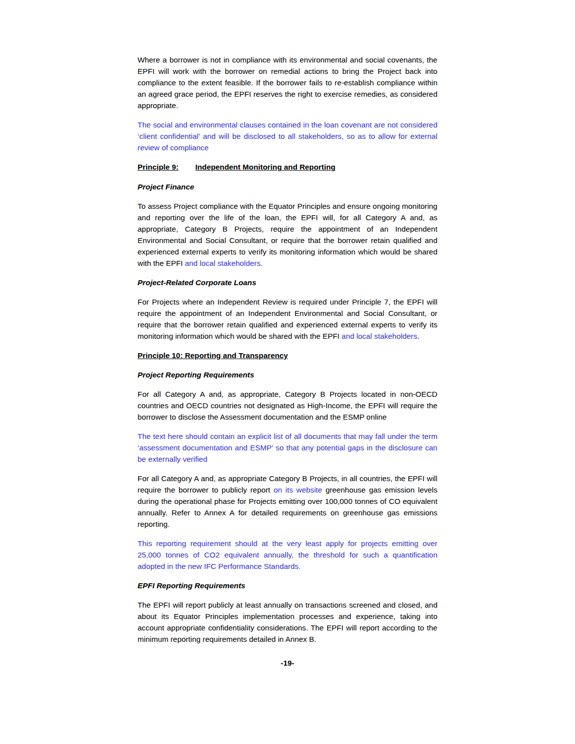Where a borrower is not in compliance with its environmental and social covenants, the EPFI will work with the borrower on remedial actions to bring the Project back into compliance to the extent feasible. If the borrower fails to re-establish compliance within an agreed grace period, the EPFI reserves the right to exercise remedies, as considered appropriate.
The social and environmental clauses contained in the loan covenant are not considered ‘client confidential’ and will be disclosed to all stakeholders, so as to allow for external review of compliance
Principle 9: Independent Monitoring and Reporting
Project Finance
To assess Project compliance with the Equator Principles and ensure ongoing monitoring and reporting over the life of the loan, the EPFI will, for all Category A and, as appropriate, Category B Projects, require the appointment of an Independent Environmental and Social Consultant, or require that the borrower retain qualified and experienced external experts to verify its monitoring information which would be shared with the EPFI and local stakeholders.
Project-Related Corporate Loans
For Projects where an Independent Review is required under Principle 7, the EPFI will require the appointment of an Independent Environmental and Social Consultant, or require that the borrower retain qualified and experienced external experts to verify its monitoring information which would be shared with the EPFI and local stakeholders.
Principle 10: Reporting and Transparency
Project Reporting Requirements
For all Category A and, as appropriate, Category B Projects located in non-OECD countries and OECD countries not designated as High-Income, the EPFI will require the borrower to disclose the Assessment documentation and the ESMP online
The text here should contain an explicit list of all documents that may fall under the term ‘assessment documentation and ESMP’ so that any potential gaps in the disclosure can be externally verified
For all Category A and, as appropriate Category B Projects, in all countries, the EPFI will require the borrower to publicly report on its website greenhouse gas emission levels during the operational phase for Projects emitting over 100,000 tonnes of CO equivalent annually. Refer to Annex A for detailed requirements on greenhouse gas emissions reporting.
This reporting requirement should at the very least apply for projects emitting over 25,000 tonnes of CO2 equivalent annually, the threshold for such a quantification adopted in the new IFC Performance Standards.
EPFI Reporting Requirements
The EPFI will report publicly at least annually on transactions screened and closed, and about its Equator Principles implementation processes and experience, taking into account appropriate confidentiality considerations. The EPFI will report according to the minimum reporting requirements detailed in Annex B.
-19-